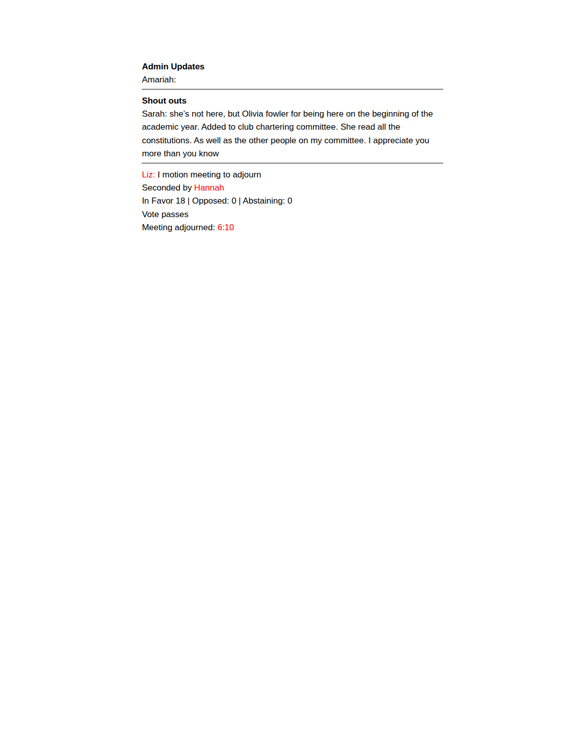Admin Updates
Amariah:
Shout outs
Sarah: she’s not here, but Olivia fowler for being here on the beginning of the academic year. Added to club chartering committee. She read all the constitutions. As well as the other people on my committee. I appreciate you more than you know
Liz: I motion meeting to adjourn
Seconded by Hannah
In Favor 18 | Opposed: 0 | Abstaining: 0
Vote passes
Meeting adjourned: 6:10